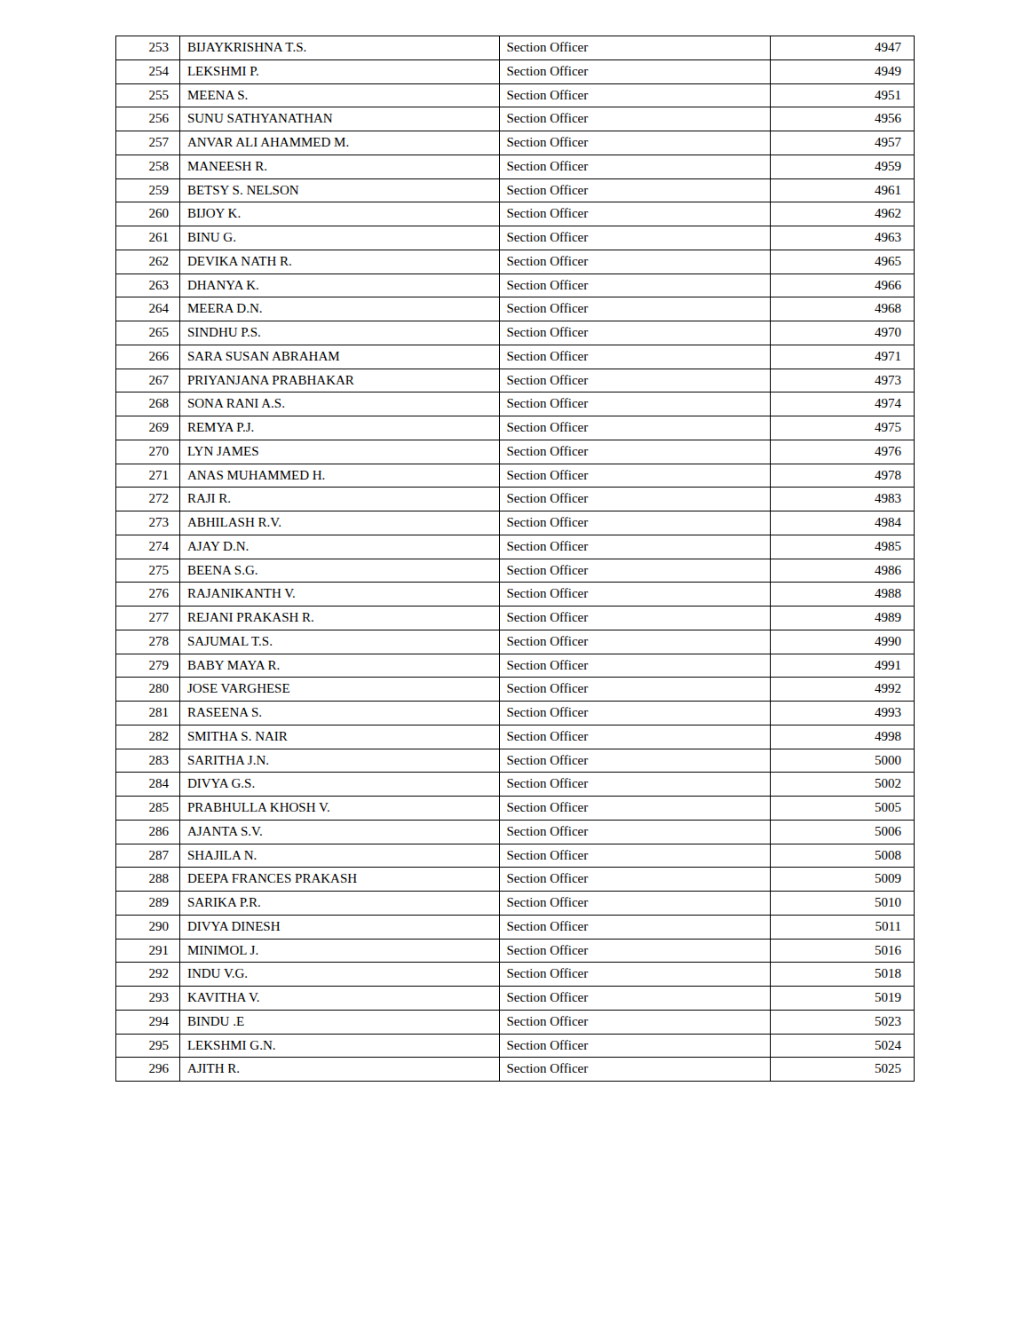| 253 | BIJAYKRISHNA T.S. | Section Officer | 4947 |
| 254 | LEKSHMI P. | Section Officer | 4949 |
| 255 | MEENA S. | Section Officer | 4951 |
| 256 | SUNU SATHYANATHAN | Section Officer | 4956 |
| 257 | ANVAR ALI AHAMMED M. | Section Officer | 4957 |
| 258 | MANEESH R. | Section Officer | 4959 |
| 259 | BETSY S. NELSON | Section Officer | 4961 |
| 260 | BIJOY K. | Section Officer | 4962 |
| 261 | BINU G. | Section Officer | 4963 |
| 262 | DEVIKA NATH R. | Section Officer | 4965 |
| 263 | DHANYA K. | Section Officer | 4966 |
| 264 | MEERA D.N. | Section Officer | 4968 |
| 265 | SINDHU P.S. | Section Officer | 4970 |
| 266 | SARA SUSAN ABRAHAM | Section Officer | 4971 |
| 267 | PRIYANJANA PRABHAKAR | Section Officer | 4973 |
| 268 | SONA RANI A.S. | Section Officer | 4974 |
| 269 | REMYA P.J. | Section Officer | 4975 |
| 270 | LYN JAMES | Section Officer | 4976 |
| 271 | ANAS MUHAMMED H. | Section Officer | 4978 |
| 272 | RAJI R. | Section Officer | 4983 |
| 273 | ABHILASH R.V. | Section Officer | 4984 |
| 274 | AJAY D.N. | Section Officer | 4985 |
| 275 | BEENA S.G. | Section Officer | 4986 |
| 276 | RAJANIKANTH V. | Section Officer | 4988 |
| 277 | REJANI PRAKASH R. | Section Officer | 4989 |
| 278 | SAJUMAL T.S. | Section Officer | 4990 |
| 279 | BABY MAYA R. | Section Officer | 4991 |
| 280 | JOSE VARGHESE | Section Officer | 4992 |
| 281 | RASEENA S. | Section Officer | 4993 |
| 282 | SMITHA S. NAIR | Section Officer | 4998 |
| 283 | SARITHA J.N. | Section Officer | 5000 |
| 284 | DIVYA G.S. | Section Officer | 5002 |
| 285 | PRABHULLA KHOSH V. | Section Officer | 5005 |
| 286 | AJANTA S.V. | Section Officer | 5006 |
| 287 | SHAJILA N. | Section Officer | 5008 |
| 288 | DEEPA FRANCES PRAKASH | Section Officer | 5009 |
| 289 | SARIKA P.R. | Section Officer | 5010 |
| 290 | DIVYA DINESH | Section Officer | 5011 |
| 291 | MINIMOL J. | Section Officer | 5016 |
| 292 | INDU V.G. | Section Officer | 5018 |
| 293 | KAVITHA V. | Section Officer | 5019 |
| 294 | BINDU .E | Section Officer | 5023 |
| 295 | LEKSHMI G.N. | Section Officer | 5024 |
| 296 | AJITH R. | Section Officer | 5025 |